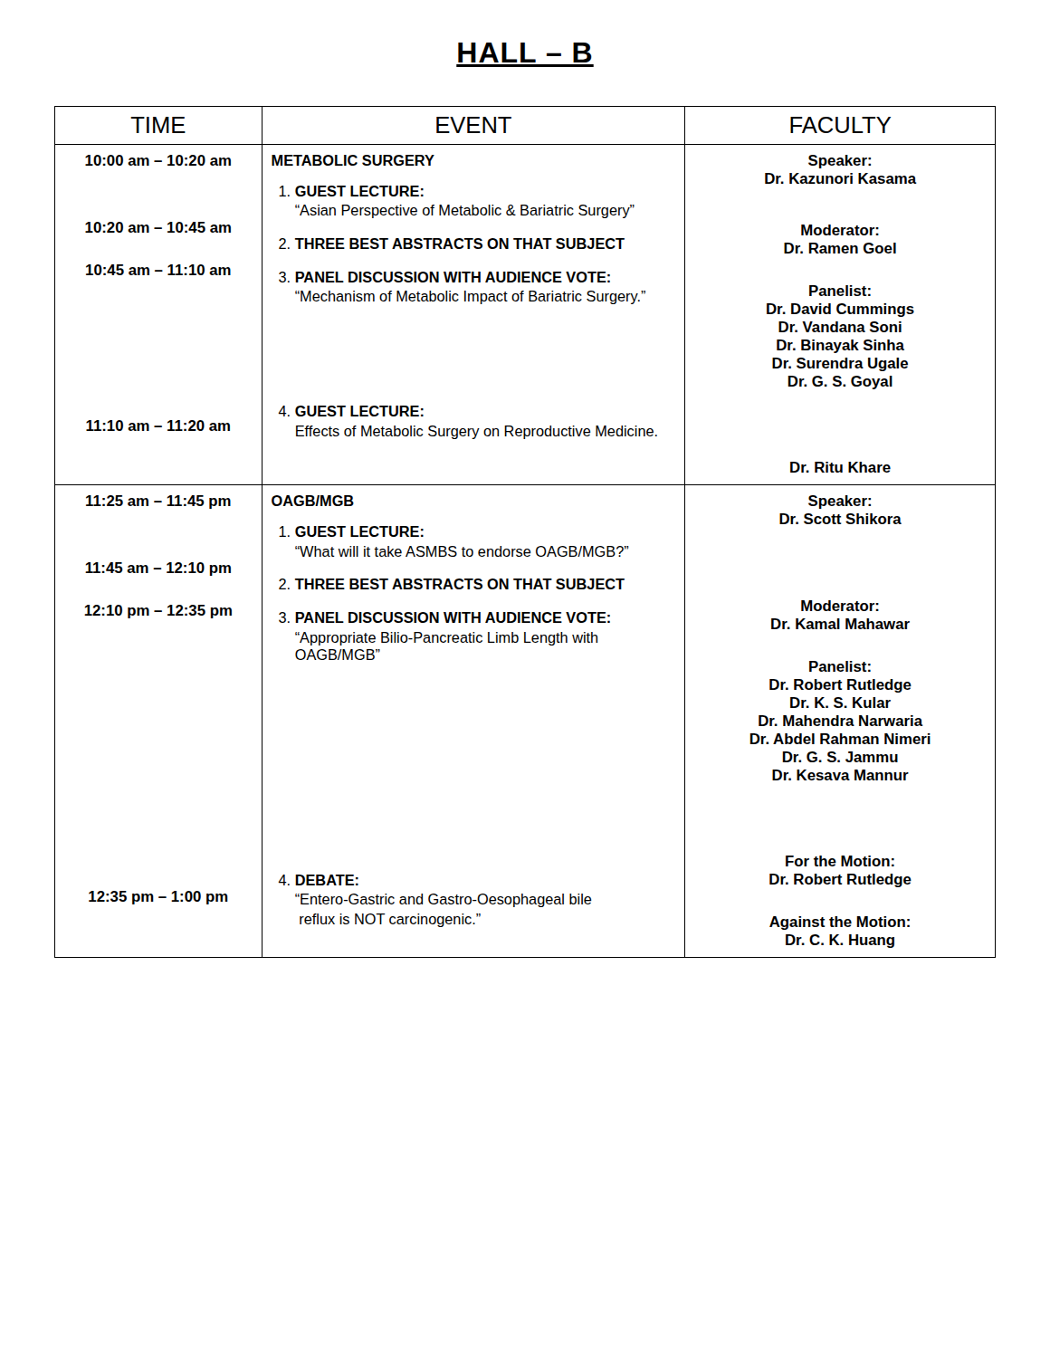HALL – B
| TIME | EVENT | FACULTY |
| --- | --- | --- |
| 10:00 am – 10:20 am 10:20 am – 10:45 am 10:45 am – 11:10 am 11:10 am – 11:20 am | METABOLIC SURGERY GUEST LECTURE: “Asian Perspective of Metabolic & Bariatric Surgery” THREE BEST ABSTRACTS ON THAT SUBJECT PANEL DISCUSSION WITH AUDIENCE VOTE: “Mechanism of Metabolic Impact of Bariatric Surgery.” GUEST LECTURE: Effects of Metabolic Surgery on Reproductive Medicine. | Speaker: Dr. Kazunori Kasama Moderator: Dr. Ramen Goel Panelist: Dr. David Cummings Dr. Vandana Soni Dr. Binayak Sinha Dr. Surendra Ugale Dr. G. S. Goyal Dr. Ritu Khare |
| 11:25 am – 11:45 pm 11:45 am – 12:10 pm 12:10 pm – 12:35 pm 12:35 pm – 1:00 pm | OAGB/MGB GUEST LECTURE: “What will it take ASMBS to endorse OAGB/MGB?” THREE BEST ABSTRACTS ON THAT SUBJECT PANEL DISCUSSION WITH AUDIENCE VOTE: “Appropriate Bilio-Pancreatic Limb Length with OAGB/MGB” DEBATE: “Entero-Gastric and Gastro-Oesophageal bile reflux is NOT carcinogenic.” | Speaker: Dr. Scott Shikora Moderator: Dr. Kamal Mahawar Panelist: Dr. Robert Rutledge Dr. K. S. Kular Dr. Mahendra Narwaria Dr. Abdel Rahman Nimeri Dr. G. S. Jammu Dr. Kesava Mannur For the Motion: Dr. Robert Rutledge Against the Motion: Dr. C. K. Huang |